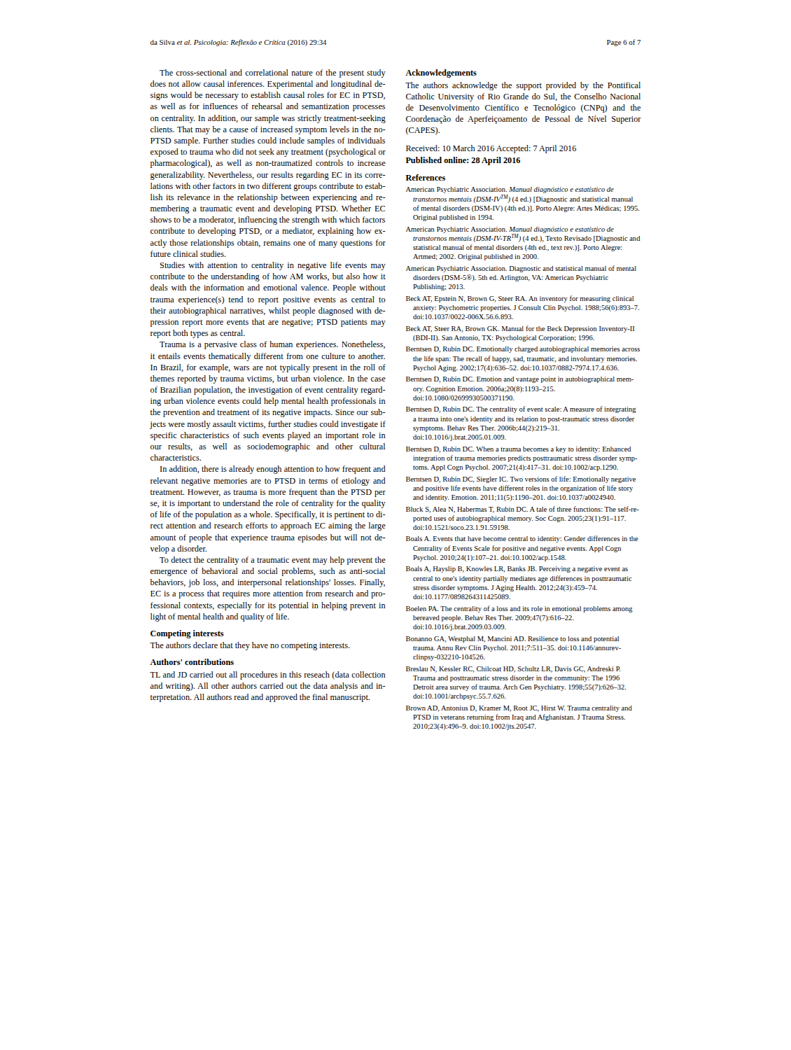da Silva et al. Psicologia: Reflexão e Crítica (2016) 29:34
Page 6 of 7
The cross-sectional and correlational nature of the present study does not allow causal inferences. Experimental and longitudinal designs would be necessary to establish causal roles for EC in PTSD, as well as for influences of rehearsal and semantization processes on centrality. In addition, our sample was strictly treatment-seeking clients. That may be a cause of increased symptom levels in the no-PTSD sample. Further studies could include samples of individuals exposed to trauma who did not seek any treatment (psychological or pharmacological), as well as non-traumatized controls to increase generalizability. Nevertheless, our results regarding EC in its correlations with other factors in two different groups contribute to establish its relevance in the relationship between experiencing and remembering a traumatic event and developing PTSD. Whether EC shows to be a moderator, influencing the strength with which factors contribute to developing PTSD, or a mediator, explaining how exactly those relationships obtain, remains one of many questions for future clinical studies.
Studies with attention to centrality in negative life events may contribute to the understanding of how AM works, but also how it deals with the information and emotional valence. People without trauma experience(s) tend to report positive events as central to their autobiographical narratives, whilst people diagnosed with depression report more events that are negative; PTSD patients may report both types as central.
Trauma is a pervasive class of human experiences. Nonetheless, it entails events thematically different from one culture to another. In Brazil, for example, wars are not typically present in the roll of themes reported by trauma victims, but urban violence. In the case of Brazilian population, the investigation of event centrality regarding urban violence events could help mental health professionals in the prevention and treatment of its negative impacts. Since our subjects were mostly assault victims, further studies could investigate if specific characteristics of such events played an important role in our results, as well as sociodemographic and other cultural characteristics.
In addition, there is already enough attention to how frequent and relevant negative memories are to PTSD in terms of etiology and treatment. However, as trauma is more frequent than the PTSD per se, it is important to understand the role of centrality for the quality of life of the population as a whole. Specifically, it is pertinent to direct attention and research efforts to approach EC aiming the large amount of people that experience trauma episodes but will not develop a disorder.
To detect the centrality of a traumatic event may help prevent the emergence of behavioral and social problems, such as anti-social behaviors, job loss, and interpersonal relationships' losses. Finally, EC is a process that requires more attention from research and professional contexts, especially for its potential in helping prevent in light of mental health and quality of life.
Competing interests
The authors declare that they have no competing interests.
Authors' contributions
TL and JD carried out all procedures in this reseach (data collection and writing). All other authors carried out the data analysis and interpretation. All authors read and approved the final manuscript.
Acknowledgements
The authors acknowledge the support provided by the Pontifical Catholic University of Rio Grande do Sul, the Conselho Nacional de Desenvolvimento Científico e Tecnológico (CNPq) and the Coordenação de Aperfeiçoamento de Pessoal de Nível Superior (CAPES).
Received: 10 March 2016 Accepted: 7 April 2016 Published online: 28 April 2016
References
American Psychiatric Association. Manual diagnóstico e estatístico de transtornos mentais (DSM-IVTM) (4 ed.) [Diagnostic and statistical manual of mental disorders (DSM-IV) (4th ed.)]. Porto Alegre: Artes Médicas; 1995. Original published in 1994.
American Psychiatric Association. Manual diagnóstico e estatístico de transtornos mentais (DSM-IV-TRTM) (4 ed.), Texto Revisado [Diagnostic and statistical manual of mental disorders (4th ed., text rev.)]. Porto Alegre: Artmed; 2002. Original published in 2000.
American Psychiatric Association. Diagnostic and statistical manual of mental disorders (DSM-5®). 5th ed. Arlington, VA: American Psychiatric Publishing; 2013.
Beck AT, Epstein N, Brown G, Steer RA. An inventory for measuring clinical anxiety: Psychometric properties. J Consult Clin Psychol. 1988;56(6):893–7. doi:10.1037/0022-006X.56.6.893.
Beck AT, Steer RA, Brown GK. Manual for the Beck Depression Inventory-II (BDI-II). San Antonio, TX: Psychological Corporation; 1996.
Berntsen D, Rubin DC. Emotionally charged autobiographical memories across the life span: The recall of happy, sad, traumatic, and involuntary memories. Psychol Aging. 2002;17(4):636–52. doi:10.1037/0882-7974.17.4.636.
Berntsen D, Rubin DC. Emotion and vantage point in autobiographical memory. Cognition Emotion. 2006a;20(8):1193–215. doi:10.1080/02699930500371190.
Berntsen D, Rubin DC. The centrality of event scale: A measure of integrating a trauma into one's identity and its relation to post-traumatic stress disorder symptoms. Behav Res Ther. 2006b;44(2):219–31. doi:10.1016/j.brat.2005.01.009.
Berntsen D, Rubin DC. When a trauma becomes a key to identity: Enhanced integration of trauma memories predicts posttraumatic stress disorder symptoms. Appl Cogn Psychol. 2007;21(4):417–31. doi:10.1002/acp.1290.
Berntsen D, Rubin DC, Siegler IC. Two versions of life: Emotionally negative and positive life events have different roles in the organization of life story and identity. Emotion. 2011;11(5):1190–201. doi:10.1037/a0024940.
Bluck S, Alea N, Habermas T, Rubin DC. A tale of three functions: The self-reported uses of autobiographical memory. Soc Cogn. 2005;23(1):91–117. doi:10.1521/soco.23.1.91.59198.
Boals A. Events that have become central to identity: Gender differences in the Centrality of Events Scale for positive and negative events. Appl Cogn Psychol. 2010;24(1):107–21. doi:10.1002/acp.1548.
Boals A, Hayslip B, Knowles LR, Banks JB. Perceiving a negative event as central to one's identity partially mediates age differences in posttraumatic stress disorder symptoms. J Aging Health. 2012;24(3):459–74. doi:10.1177/0898264311425089.
Boelen PA. The centrality of a loss and its role in emotional problems among bereaved people. Behav Res Ther. 2009;47(7):616–22. doi:10.1016/j.brat.2009.03.009.
Bonanno GA, Westphal M, Mancini AD. Resilience to loss and potential trauma. Annu Rev Clin Psychol. 2011;7:511–35. doi:10.1146/annurev-clinpsy-032210-104526.
Breslau N, Kessler RC, Chilcoat HD, Schultz LR, Davis GC, Andreski P. Trauma and posttraumatic stress disorder in the community: The 1996 Detroit area survey of trauma. Arch Gen Psychiatry. 1998;55(7):626–32. doi:10.1001/archpsyc.55.7.626.
Brown AD, Antonius D, Kramer M, Root JC, Hirst W. Trauma centrality and PTSD in veterans returning from Iraq and Afghanistan. J Trauma Stress. 2010;23(4):496–9. doi:10.1002/jts.20547.